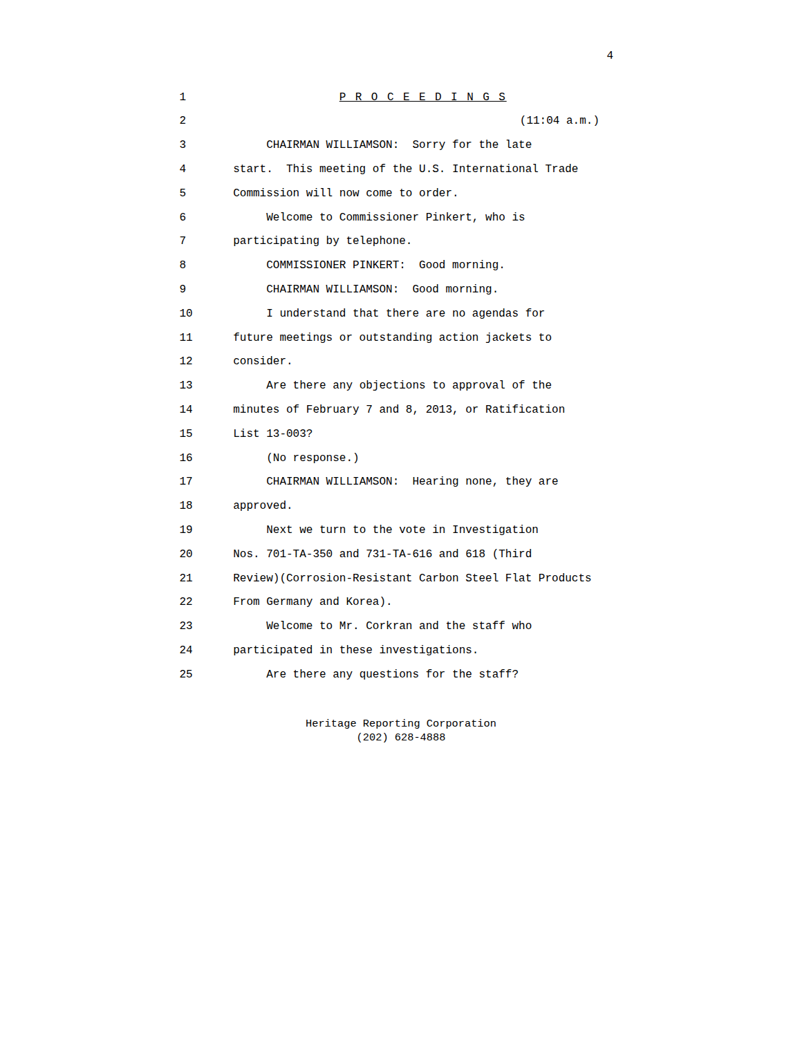4
| 1 | P R O C E E D I N G S |
| 2 | (11:04 a.m.) |
| 3 | CHAIRMAN WILLIAMSON: Sorry for the late |
| 4 | start. This meeting of the U.S. International Trade |
| 5 | Commission will now come to order. |
| 6 | Welcome to Commissioner Pinkert, who is |
| 7 | participating by telephone. |
| 8 | COMMISSIONER PINKERT: Good morning. |
| 9 | CHAIRMAN WILLIAMSON: Good morning. |
| 10 | I understand that there are no agendas for |
| 11 | future meetings or outstanding action jackets to |
| 12 | consider. |
| 13 | Are there any objections to approval of the |
| 14 | minutes of February 7 and 8, 2013, or Ratification |
| 15 | List 13-003? |
| 16 | (No response.) |
| 17 | CHAIRMAN WILLIAMSON: Hearing none, they are |
| 18 | approved. |
| 19 | Next we turn to the vote in Investigation |
| 20 | Nos. 701-TA-350 and 731-TA-616 and 618 (Third |
| 21 | Review)(Corrosion-Resistant Carbon Steel Flat Products |
| 22 | From Germany and Korea). |
| 23 | Welcome to Mr. Corkran and the staff who |
| 24 | participated in these investigations. |
| 25 | Are there any questions for the staff? |
Heritage Reporting Corporation
(202) 628-4888